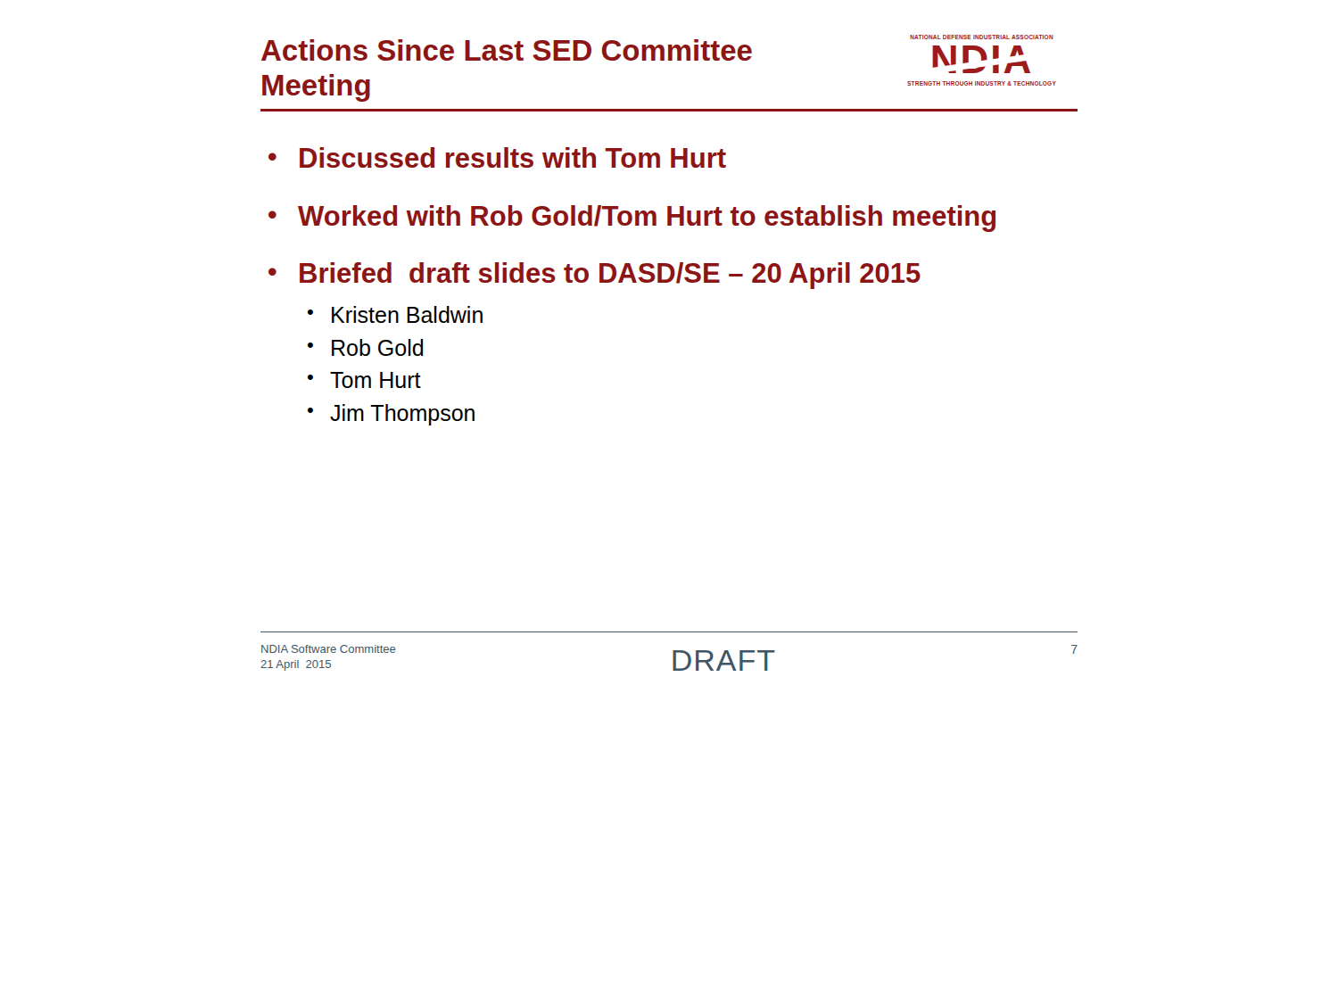Actions Since Last SED Committee Meeting
NATIONAL DEFENSE INDUSTRIAL ASSOCIATION
NDIA
STRENGTH THROUGH INDUSTRY & TECHNOLOGY
Discussed results with Tom Hurt
Worked with Rob Gold/Tom Hurt to establish meeting
Briefed draft slides to DASD/SE – 20 April 2015
Kristen Baldwin
Rob Gold
Tom Hurt
Jim Thompson
NDIA Software Committee
21 April 2015
DRAFT
7